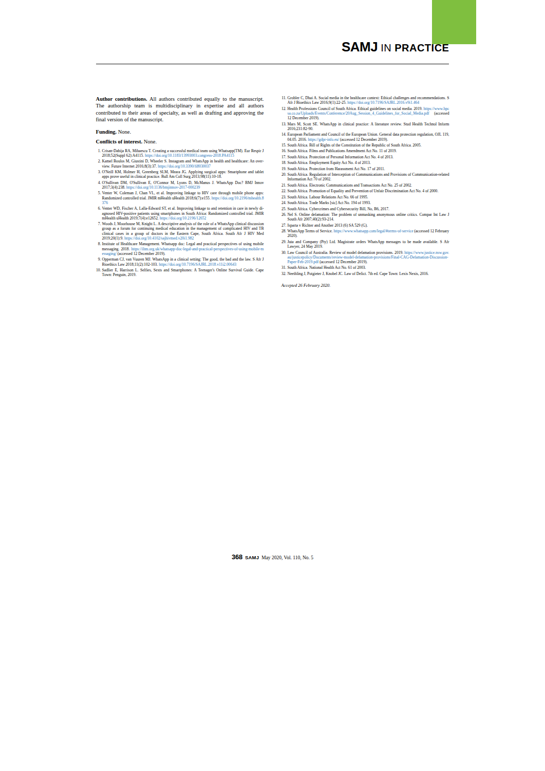SAMJ IN PRACTICE
Author contributions. All authors contributed equally to the manuscript. The authorship team is multidisciplinary in expertise and all authors contributed to their areas of specialty, as well as drafting and approving the final version of the manuscript.
Funding. None.
Conflicts of interest. None.
Crisan-Dabija RA, Mihaescu T. Creating a successful medical team using Whatsapp(TM). Eur Respir J 2018;52(Suppl 62):A4115. https://doi.org/10.1183/13993003.congress-2018.PA4115
Kamel Boulos M, Giustini D, Wheeler S. Instagram and WhatsApp in health and healthcare: An overview. Future Internet 2016;8(3):37. https://doi.org/10.3390/fi8030037
O'Neill KM, Holmer H, Greenberg SLM, Meara JG. Applying surgical apps: Smartphone and tablet apps prove useful in clinical practice. Bull Am Coll Surg 2013;98(11):10-18.
O'Sullivan DM, O'Sullivan E, O'Connor M, Lyons D, McManus J. WhatsApp Doc? BMJ Innov 2017;3(4):238. https://doi.org/10.1136/bmjinnov-2017-000239
Venter W, Coleman J, Chan VL, et al. Improving linkage to HIV care through mobile phone apps: Randomized controlled trial. JMIR mHealth uHealth 2018;6(7):e155. https://doi.org/10.2196/mhealth.8376
Venter WD, Fischer A, Lalla-Edward ST, et al. Improving linkage to and retention in care in newly diagnosed HIV-positive patients using smartphones in South Africa: Randomized controlled trial. JMIR mHealth uHealth 2019;7(4):e12652. https://doi.org/10.2196/12652
Woods J, Moorhouse M, Knight L. A descriptive analysis of the role of a WhatsApp clinical discussion group as a forum for continuing medical education in the management of complicated HIV and TB clinical cases in a group of doctors in the Eastern Cape, South Africa. South Afr J HIV Med 2019;20(1):9. https://doi.org/10.4102/sajhivmed.v20i1.982
Institute of Healthcare Management. Whatsapp doc: Legal and practical perspectives of using mobile messaging. 2018. https://ihm.org.uk/whatsapp-doc-legal-and-practical-perspectives-of-using-mobile-messaging/ (accessed 12 December 2019).
Opperman CJ, van Vuuren MJ. WhatsApp in a clinical setting: The good, the bad and the law. S Afr J Bioethics Law 2018;11(2):102-103. https://doi.org/10.7196/SAJBL.2018.v11i2.00643
Sadlier E, Harrison L. Selfies, Sexts and Smartphones: A Teenager's Online Survival Guide. Cape Town: Penguin, 2019.
Grobler C, Dhai A. Social media in the healthcare context: Ethical challenges and recommendations. S Afr J Bioethics Law 2016;9(1):22-25. https://doi.org/10.7196/SAJBL.2016.v9i1.464
Health Professions Council of South Africa. Ethical guidelines on social media. 2019. https://www.hpcsa.co.za/Uploads/Events/Conference/20Aug_Session_4_Guidelines_for_Social_Media.pdf (accessed 12 December 2019).
Mars M, Scott SE. WhatsApp in clinical practice: A literature review. Stud Health Technol Inform 2016;231:82-90.
European Parliament and Council of the European Union. General data protection regulation, OJL 119, 04.05. 2016. https://gdpr-info.eu/ (accessed 12 December 2019).
South Africa. Bill of Rights of the Constitution of the Republic of South Africa. 2005.
South Africa. Films and Publications Amendment Act No. 11 of 2019.
South Africa. Protection of Personal Information Act No. 4 of 2013.
South Africa. Employment Equity Act No. 4 of 2013.
South Africa. Protection from Harassment Act No. 17 of 2011.
South Africa. Regulation of Interception of Communications and Provisions of Communication-related Information Act 70 of 2002.
South Africa. Electronic Communications and Transactions Act No. 25 of 2002.
South Africa. Promotion of Equality and Prevention of Unfair Discrimination Act No. 4 of 2000.
South Africa. Labour Relations Act No. 66 of 1995.
South Africa. Trade Marks [sic] Act No. 194 of 1993.
South Africa. Cybercrimes and Cybersecurity Bill, No, B6, 2017.
Nel S. Online defamation: The problem of unmasking anonymous online critics. Compar Int Law J South Afr 2007;40(2):93-214.
Isparta v Richter and Another 2013 (6) SA 529 (G).
WhatsApp Terms of Service. https://www.whatsapp.com/legal/#terms-of-service (accessed 12 February 2020).
Juta and Company (Pty) Ltd. Magistrate orders WhatsApp messages to be made available. S Afr Lawyer, 24 May 2019.
Law Council of Australia. Review of model defamation provisions. 2019. https://www.justice.nsw.gov.au/justicepolicy/Documents/review-model-defamation-provisions/Final-CAG-Defamation-Discussion-Paper-Feb-2019.pdf (accessed 12 December 2019).
South Africa. National Health Act No. 61 of 2003.
Neethling J, Potgieter J, Knobel JC. Law of Delict. 7th ed. Cape Town: Lexis Nexis, 2016.
Accepted 26 February 2020.
368 SAMJ May 2020, Vol. 110, No. 5